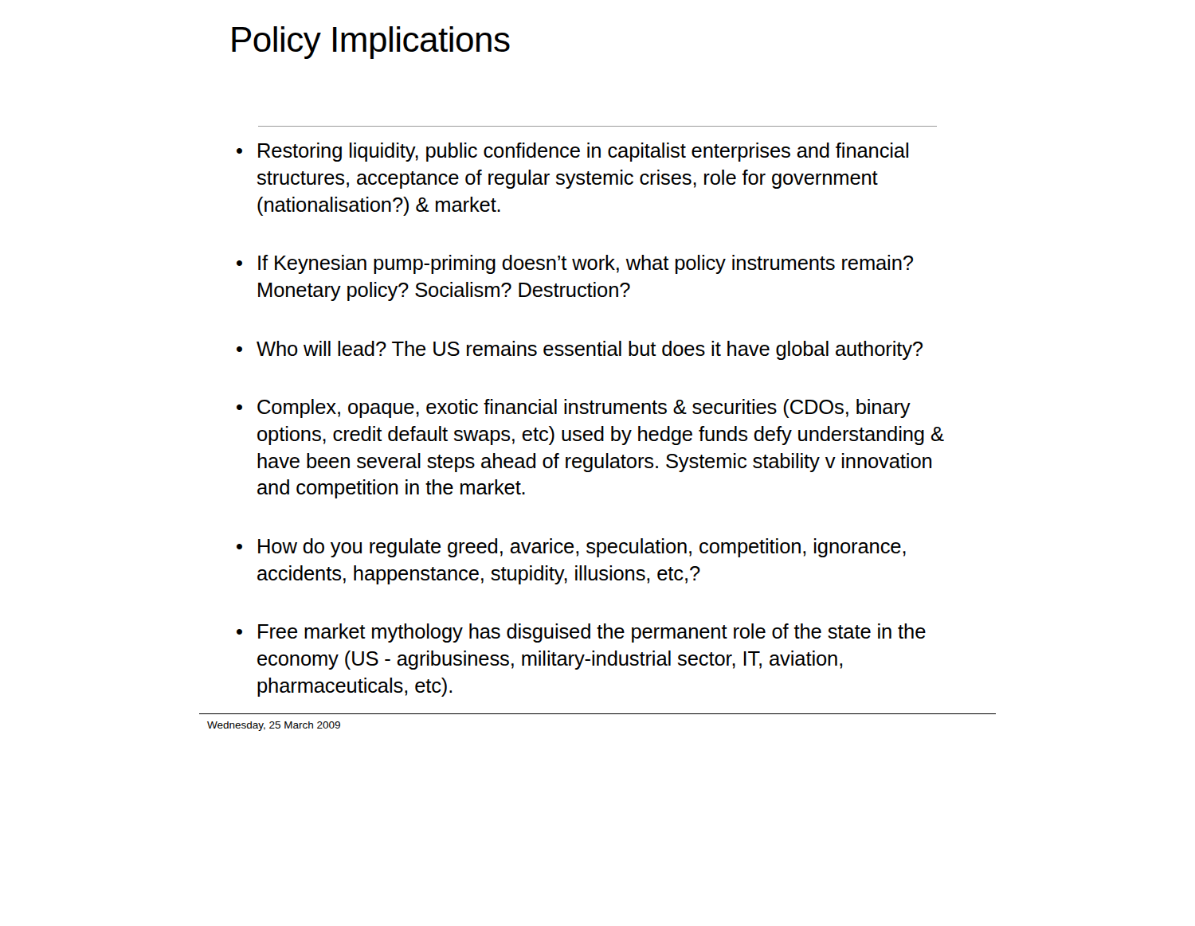Policy Implications
Restoring liquidity, public confidence in capitalist enterprises and financial structures, acceptance of regular systemic crises, role for government (nationalisation?) & market.
If Keynesian pump-priming doesn’t work, what policy instruments remain? Monetary policy? Socialism? Destruction?
Who will lead? The US remains essential but does it have global authority?
Complex, opaque, exotic financial instruments & securities (CDOs, binary options, credit default swaps, etc) used by hedge funds defy understanding & have been several steps ahead of regulators. Systemic stability v innovation and competition in the market.
How do you regulate greed, avarice, speculation, competition, ignorance, accidents, happenstance, stupidity, illusions, etc,?
Free market mythology has disguised the permanent role of the state in the economy (US - agribusiness, military-industrial sector, IT, aviation, pharmaceuticals, etc).
Wednesday, 25 March 2009